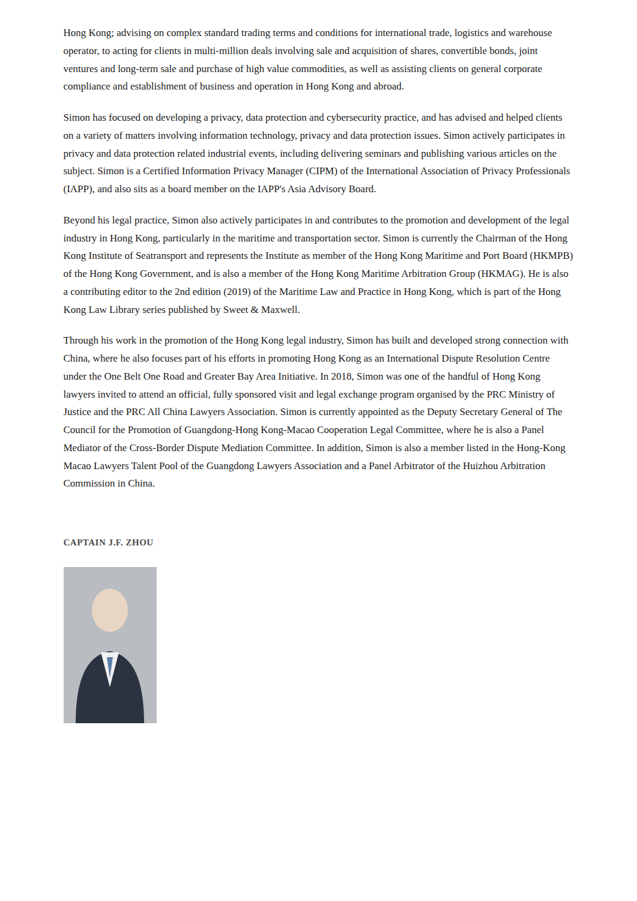Hong Kong; advising on complex standard trading terms and conditions for international trade, logistics and warehouse operator, to acting for clients in multi-million deals involving sale and acquisition of shares, convertible bonds, joint ventures and long-term sale and purchase of high value commodities, as well as assisting clients on general corporate compliance and establishment of business and operation in Hong Kong and abroad.
Simon has focused on developing a privacy, data protection and cybersecurity practice, and has advised and helped clients on a variety of matters involving information technology, privacy and data protection issues. Simon actively participates in privacy and data protection related industrial events, including delivering seminars and publishing various articles on the subject. Simon is a Certified Information Privacy Manager (CIPM) of the International Association of Privacy Professionals (IAPP), and also sits as a board member on the IAPP's Asia Advisory Board.
Beyond his legal practice, Simon also actively participates in and contributes to the promotion and development of the legal industry in Hong Kong, particularly in the maritime and transportation sector. Simon is currently the Chairman of the Hong Kong Institute of Seatransport and represents the Institute as member of the Hong Kong Maritime and Port Board (HKMPB) of the Hong Kong Government, and is also a member of the Hong Kong Maritime Arbitration Group (HKMAG). He is also a contributing editor to the 2nd edition (2019) of the Maritime Law and Practice in Hong Kong, which is part of the Hong Kong Law Library series published by Sweet & Maxwell.
Through his work in the promotion of the Hong Kong legal industry, Simon has built and developed strong connection with China, where he also focuses part of his efforts in promoting Hong Kong as an International Dispute Resolution Centre under the One Belt One Road and Greater Bay Area Initiative. In 2018, Simon was one of the handful of Hong Kong lawyers invited to attend an official, fully sponsored visit and legal exchange program organised by the PRC Ministry of Justice and the PRC All China Lawyers Association. Simon is currently appointed as the Deputy Secretary General of The Council for the Promotion of Guangdong-Hong Kong-Macao Cooperation Legal Committee, where he is also a Panel Mediator of the Cross-Border Dispute Mediation Committee. In addition, Simon is also a member listed in the Hong-Kong Macao Lawyers Talent Pool of the Guangdong Lawyers Association and a Panel Arbitrator of the Huizhou Arbitration Commission in China.
CAPTAIN J.F. ZHOU